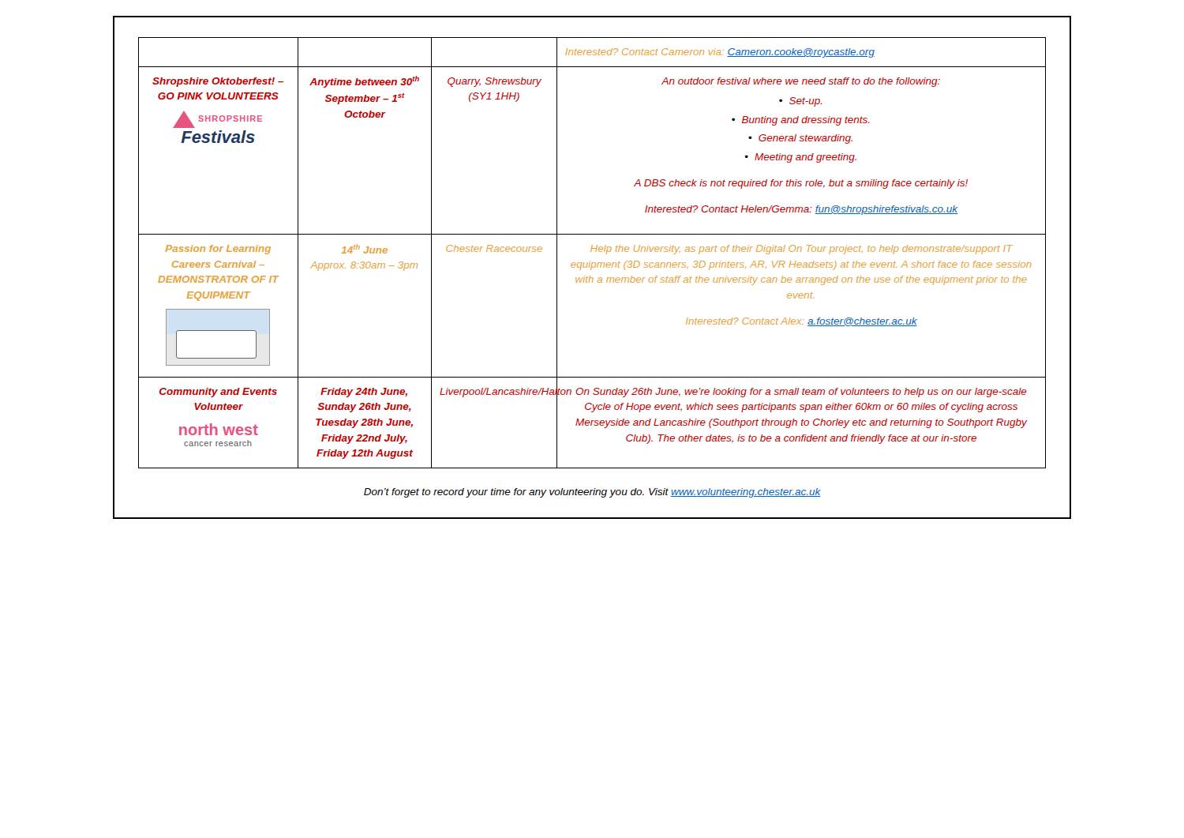| | | | Interested? Contact Cameron via: Cameron.cooke@roycastle.org |
| Shropshire Oktoberfest! – GO PINK VOLUNTEERS SHROPSHIRE Festivals | Anytime between 30 th September – 1 st October | Quarry, Shrewsbury (SY1 1HH) | An outdoor festival where we need staff to do the following: Set-up. Bunting and dressing tents. General stewarding. Meeting and greeting. A DBS check is not required for this role, but a smiling face certainly is! Interested? Contact Helen/Gemma: fun@shropshirefestivals.co.uk |
| Passion for Learning Careers Carnival – DEMONSTRATOR OF IT EQUIPMENT | 14 th June Approx. 8:30am – 3pm | Chester Racecourse | Help the University, as part of their Digital On Tour project, to help demonstrate/support IT equipment (3D scanners, 3D printers, AR, VR Headsets) at the event. A short face to face session with a member of staff at the university can be arranged on the use of the equipment prior to the event. Interested? Contact Alex: a.foster@chester.ac.uk |
| Community and Events Volunteer north west cancer research | Friday 24th June, Sunday 26th June, Tuesday 28th June, Friday 22nd July, Friday 12th August | Liverpool/Lancashire/Halton | On Sunday 26th June, we’re looking for a small team of volunteers to help us on our large-scale Cycle of Hope event, which sees participants span either 60km or 60 miles of cycling across Merseyside and Lancashire (Southport through to Chorley etc and returning to Southport Rugby Club). The other dates, is to be a confident and friendly face at our in-store |
Don’t forget to record your time for any volunteering you do. Visit www.volunteering.chester.ac.uk